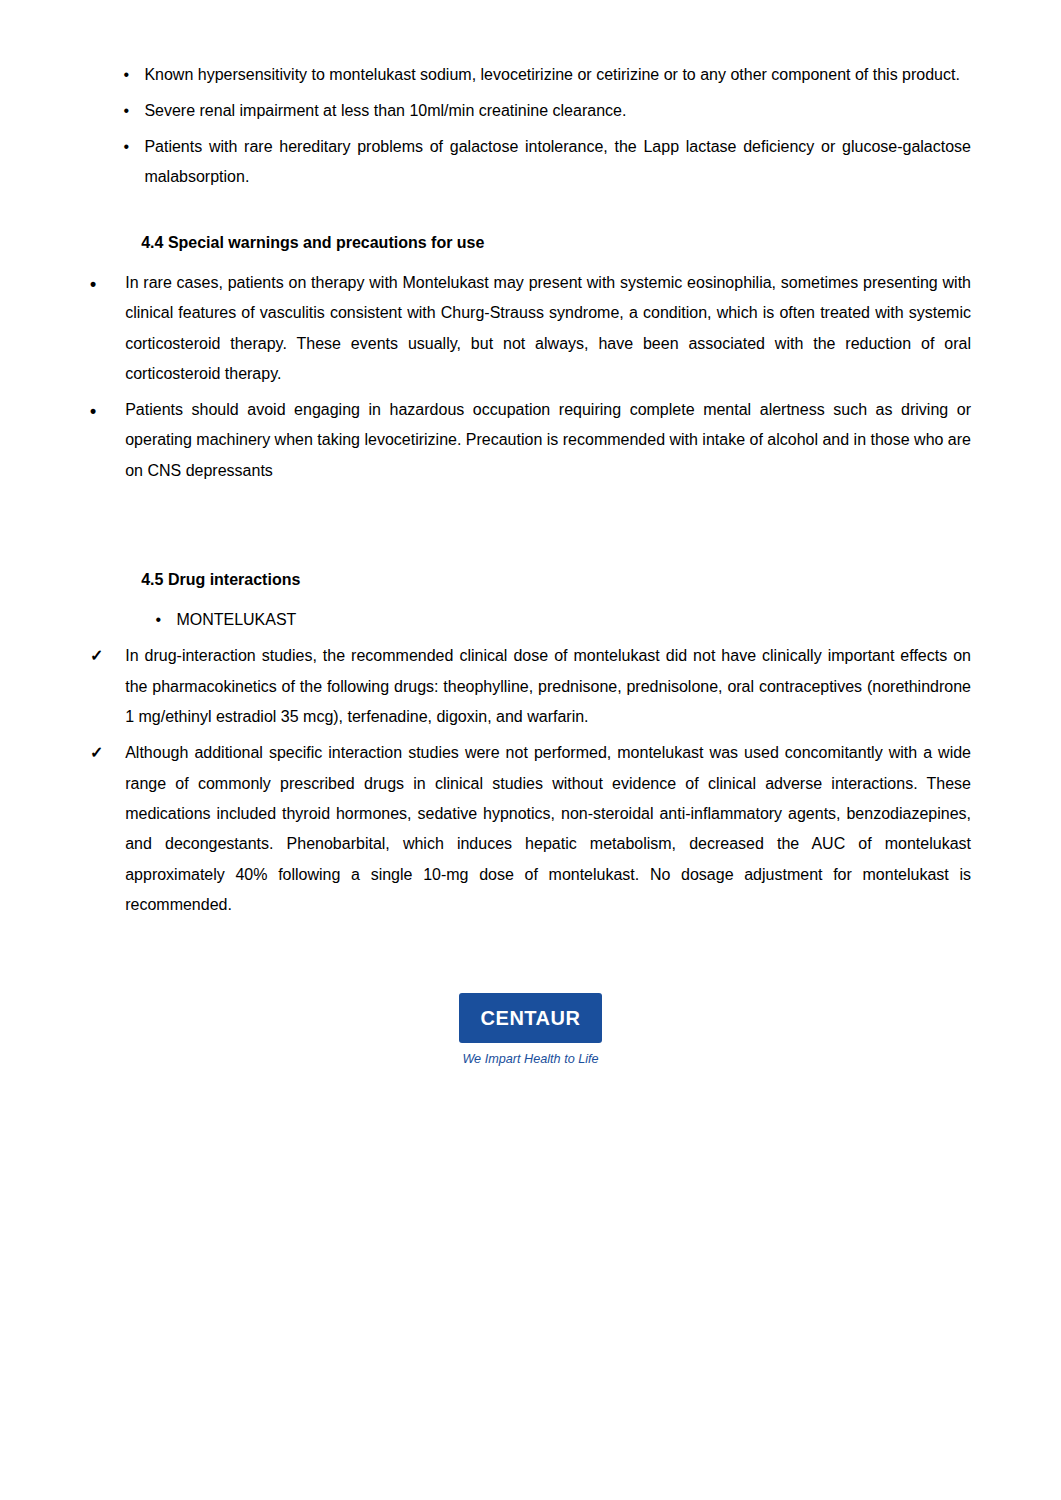Known hypersensitivity to montelukast sodium, levocetirizine or cetirizine or to any other component of this product.
Severe renal impairment at less than 10ml/min creatinine clearance.
Patients with rare hereditary problems of galactose intolerance, the Lapp lactase deficiency or glucose-galactose malabsorption.
4.4 Special warnings and precautions for use
In rare cases, patients on therapy with Montelukast may present with systemic eosinophilia, sometimes presenting with clinical features of vasculitis consistent with Churg-Strauss syndrome, a condition, which is often treated with systemic corticosteroid therapy. These events usually, but not always, have been associated with the reduction of oral corticosteroid therapy.
Patients should avoid engaging in hazardous occupation requiring complete mental alertness such as driving or operating machinery when taking levocetirizine. Precaution is recommended with intake of alcohol and in those who are on CNS depressants
4.5 Drug interactions
MONTELUKAST
In drug-interaction studies, the recommended clinical dose of montelukast did not have clinically important effects on the pharmacokinetics of the following drugs: theophylline, prednisone, prednisolone, oral contraceptives (norethindrone 1 mg/ethinyl estradiol 35 mcg), terfenadine, digoxin, and warfarin.
Although additional specific interaction studies were not performed, montelukast was used concomitantly with a wide range of commonly prescribed drugs in clinical studies without evidence of clinical adverse interactions. These medications included thyroid hormones, sedative hypnotics, non-steroidal anti-inflammatory agents, benzodiazepines, and decongestants. Phenobarbital, which induces hepatic metabolism, decreased the AUC of montelukast approximately 40% following a single 10-mg dose of montelukast. No dosage adjustment for montelukast is recommended.
CENTAUR
We Impart Health to Life